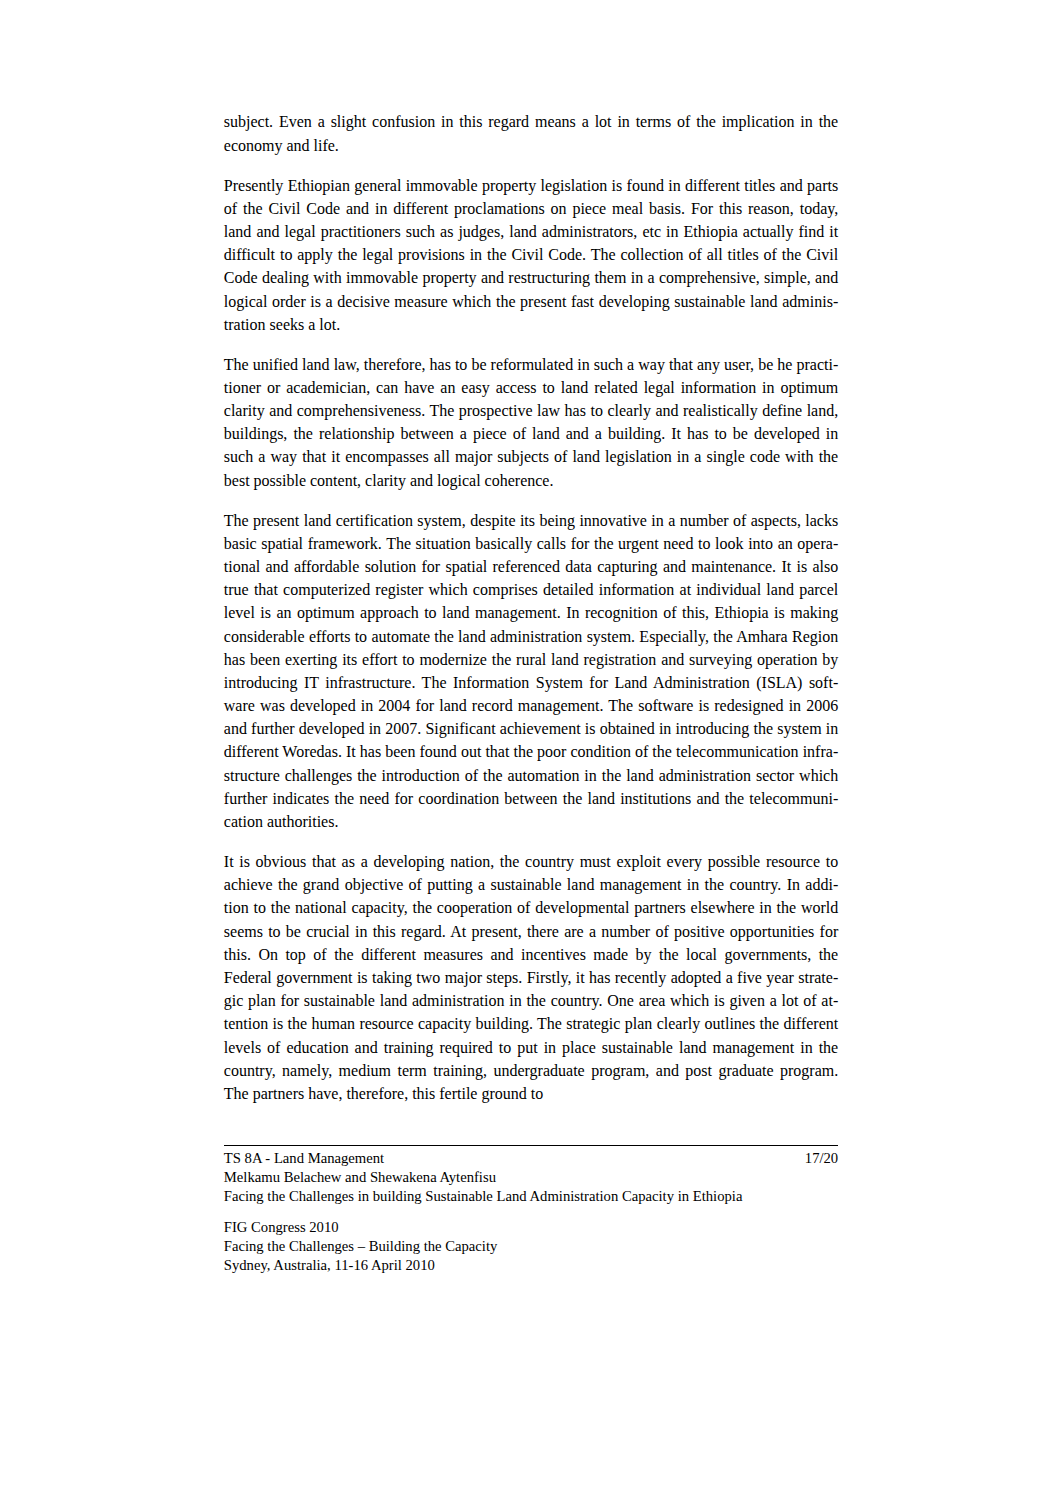subject. Even a slight confusion in this regard means a lot in terms of the implication in the economy and life.
Presently Ethiopian general immovable property legislation is found in different titles and parts of the Civil Code and in different proclamations on piece meal basis. For this reason, today, land and legal practitioners such as judges, land administrators, etc in Ethiopia actually find it difficult to apply the legal provisions in the Civil Code. The collection of all titles of the Civil Code dealing with immovable property and restructuring them in a comprehensive, simple, and logical order is a decisive measure which the present fast developing sustainable land administration seeks a lot.
The unified land law, therefore, has to be reformulated in such a way that any user, be he practitioner or academician, can have an easy access to land related legal information in optimum clarity and comprehensiveness. The prospective law has to clearly and realistically define land, buildings, the relationship between a piece of land and a building. It has to be developed in such a way that it encompasses all major subjects of land legislation in a single code with the best possible content, clarity and logical coherence.
The present land certification system, despite its being innovative in a number of aspects, lacks basic spatial framework. The situation basically calls for the urgent need to look into an operational and affordable solution for spatial referenced data capturing and maintenance. It is also true that computerized register which comprises detailed information at individual land parcel level is an optimum approach to land management. In recognition of this, Ethiopia is making considerable efforts to automate the land administration system. Especially, the Amhara Region has been exerting its effort to modernize the rural land registration and surveying operation by introducing IT infrastructure. The Information System for Land Administration (ISLA) software was developed in 2004 for land record management. The software is redesigned in 2006 and further developed in 2007. Significant achievement is obtained in introducing the system in different Woredas. It has been found out that the poor condition of the telecommunication infrastructure challenges the introduction of the automation in the land administration sector which further indicates the need for coordination between the land institutions and the telecommunication authorities.
It is obvious that as a developing nation, the country must exploit every possible resource to achieve the grand objective of putting a sustainable land management in the country. In addition to the national capacity, the cooperation of developmental partners elsewhere in the world seems to be crucial in this regard. At present, there are a number of positive opportunities for this. On top of the different measures and incentives made by the local governments, the Federal government is taking two major steps. Firstly, it has recently adopted a five year strategic plan for sustainable land administration in the country. One area which is given a lot of attention is the human resource capacity building. The strategic plan clearly outlines the different levels of education and training required to put in place sustainable land management in the country, namely, medium term training, undergraduate program, and post graduate program. The partners have, therefore, this fertile ground to
17/20
TS 8A - Land Management
Melkamu Belachew and Shewakena Aytenfisu
Facing the Challenges in building Sustainable Land Administration Capacity in Ethiopia
FIG Congress 2010
Facing the Challenges – Building the Capacity
Sydney, Australia, 11-16 April 2010